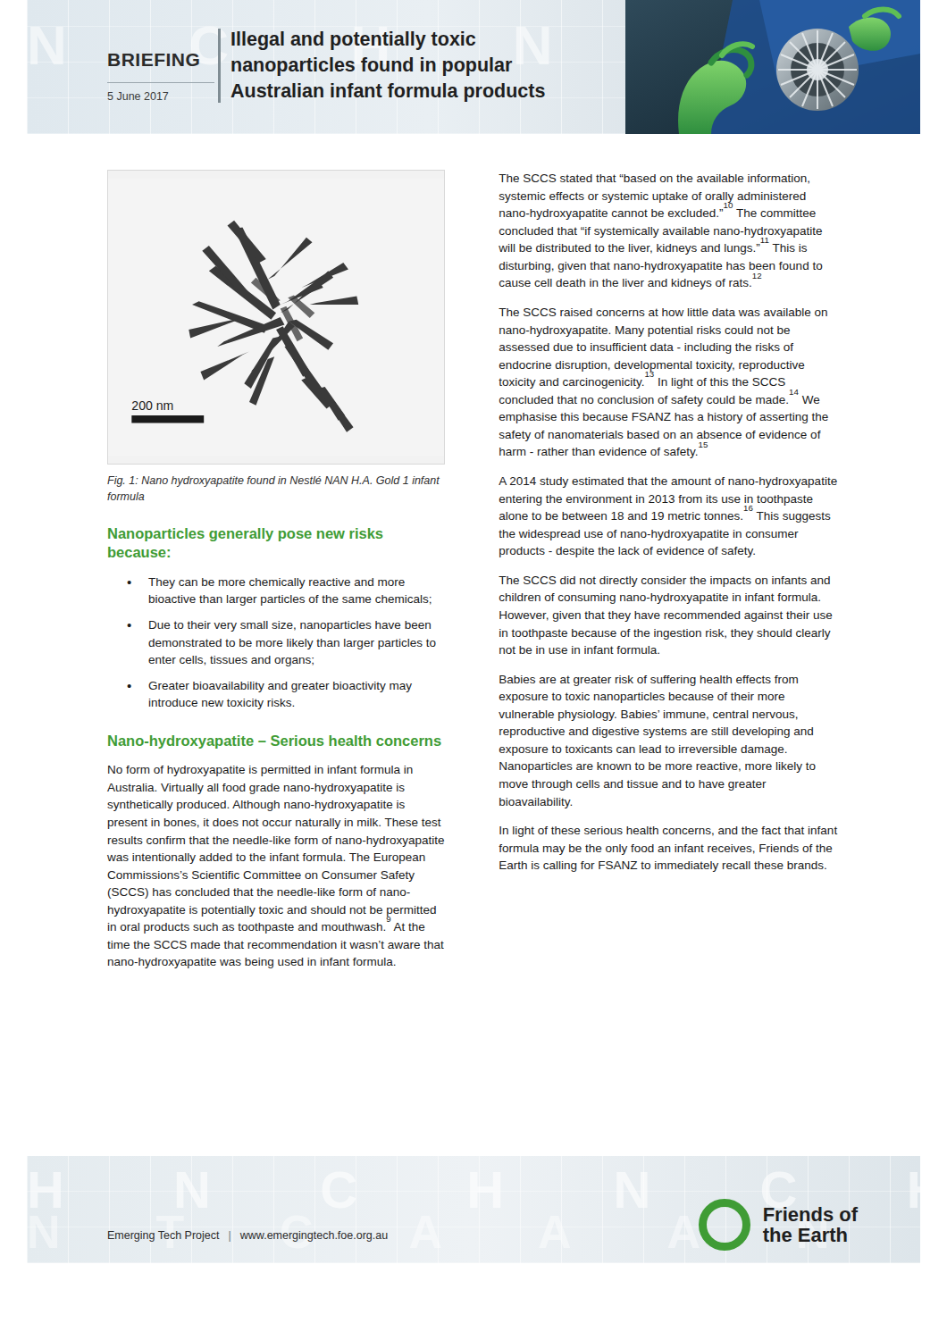N C H N C H N C H N C H N C
BRIEFING
5 June 2017
Illegal and potentially toxic
nanoparticles found in popular
Australian infant formula products
200 nm
Fig. 1: Nano hydroxyapatite found in Nestlé NAN H.A. Gold 1 infant formula
Nanoparticles generally pose new risks because:
They can be more chemically reactive and more bioactive than larger particles of the same chemicals;
Due to their very small size, nanoparticles have been demonstrated to be more likely than larger particles to enter cells, tissues and organs;
Greater bioavailability and greater bioactivity may introduce new toxicity risks.
Nano-hydroxyapatite – Serious health concerns
No form of hydroxyapatite is permitted in infant formula in Australia. Virtually all food grade nano-hydroxyapatite is synthetically produced. Although nano-hydroxyapatite is present in bones, it does not occur naturally in milk. These test results confirm that the needle-like form of nano-hydroxyapatite was intentionally added to the infant formula. The European Commissions’s Scientific Committee on Consumer Safety (SCCS) has concluded that the needle-like form of nano-hydroxyapatite is potentially toxic and should not be permitted in oral products such as toothpaste and mouthwash.9 At the time the SCCS made that recommendation it wasn’t aware that nano-hydroxyapatite was being used in infant formula.
The SCCS stated that “based on the available information, systemic effects or systemic uptake of orally administered nano-hydroxyapatite cannot be excluded.”10 The committee concluded that “if systemically available nano-hydroxyapatite will be distributed to the liver, kidneys and lungs.”11 This is disturbing, given that nano-hydroxyapatite has been found to cause cell death in the liver and kidneys of rats.12
The SCCS raised concerns at how little data was available on nano-hydroxyapatite. Many potential risks could not be assessed due to insufficient data - including the risks of endocrine disruption, developmental toxicity, reproductive toxicity and carcinogenicity.13 In light of this the SCCS concluded that no conclusion of safety could be made.14 We emphasise this because FSANZ has a history of asserting the safety of nanomaterials based on an absence of evidence of harm - rather than evidence of safety.15
A 2014 study estimated that the amount of nano-hydroxyapatite entering the environment in 2013 from its use in toothpaste alone to be between 18 and 19 metric tonnes.16 This suggests the widespread use of nano-hydroxyapatite in consumer products - despite the lack of evidence of safety.
The SCCS did not directly consider the impacts on infants and children of consuming nano-hydroxyapatite in infant formula. However, given that they have recommended against their use in toothpaste because of the ingestion risk, they should clearly not be in use in infant formula.
Babies are at greater risk of suffering health effects from exposure to toxic nanoparticles because of their more vulnerable physiology. Babies’ immune, central nervous, reproductive and digestive systems are still developing and exposure to toxicants can lead to irreversible damage. Nanoparticles are known to be more reactive, more likely to move through cells and tissue and to have greater bioavailability.
In light of these serious health concerns, and the fact that infant formula may be the only food an infant receives, Friends of the Earth is calling for FSANZ to immediately recall these brands.
H N C H N C H N C H N C H
N T C A A A N C H N C H
Emerging Tech Project|www.emergingtech.foe.org.au
Friends of
the Earth